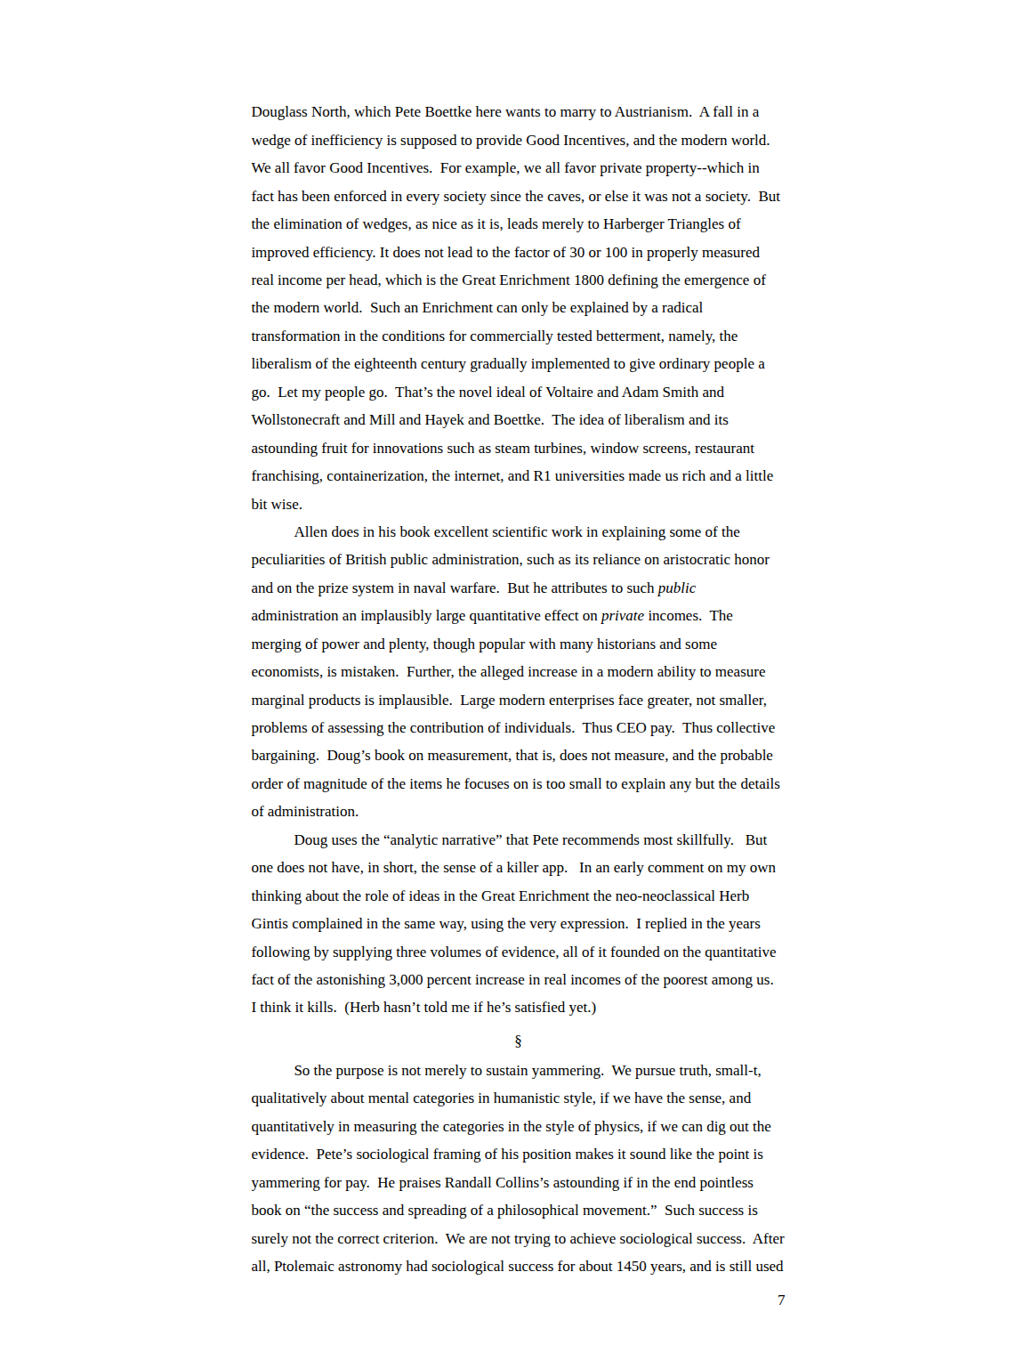Douglass North, which Pete Boettke here wants to marry to Austrianism. A fall in a wedge of inefficiency is supposed to provide Good Incentives, and the modern world. We all favor Good Incentives. For example, we all favor private property--which in fact has been enforced in every society since the caves, or else it was not a society. But the elimination of wedges, as nice as it is, leads merely to Harberger Triangles of improved efficiency. It does not lead to the factor of 30 or 100 in properly measured real income per head, which is the Great Enrichment 1800 defining the emergence of the modern world. Such an Enrichment can only be explained by a radical transformation in the conditions for commercially tested betterment, namely, the liberalism of the eighteenth century gradually implemented to give ordinary people a go. Let my people go. That’s the novel ideal of Voltaire and Adam Smith and Wollstonecraft and Mill and Hayek and Boettke. The idea of liberalism and its astounding fruit for innovations such as steam turbines, window screens, restaurant franchising, containerization, the internet, and R1 universities made us rich and a little bit wise.
Allen does in his book excellent scientific work in explaining some of the peculiarities of British public administration, such as its reliance on aristocratic honor and on the prize system in naval warfare. But he attributes to such public administration an implausibly large quantitative effect on private incomes. The merging of power and plenty, though popular with many historians and some economists, is mistaken. Further, the alleged increase in a modern ability to measure marginal products is implausible. Large modern enterprises face greater, not smaller, problems of assessing the contribution of individuals. Thus CEO pay. Thus collective bargaining. Doug’s book on measurement, that is, does not measure, and the probable order of magnitude of the items he focuses on is too small to explain any but the details of administration.
Doug uses the “analytic narrative” that Pete recommends most skillfully. But one does not have, in short, the sense of a killer app. In an early comment on my own thinking about the role of ideas in the Great Enrichment the neo-neoclassical Herb Gintis complained in the same way, using the very expression. I replied in the years following by supplying three volumes of evidence, all of it founded on the quantitative fact of the astonishing 3,000 percent increase in real incomes of the poorest among us. I think it kills. (Herb hasn’t told me if he’s satisfied yet.)
§
So the purpose is not merely to sustain yammering. We pursue truth, small-t, qualitatively about mental categories in humanistic style, if we have the sense, and quantitatively in measuring the categories in the style of physics, if we can dig out the evidence. Pete’s sociological framing of his position makes it sound like the point is yammering for pay. He praises Randall Collins’s astounding if in the end pointless book on “the success and spreading of a philosophical movement.” Such success is surely not the correct criterion. We are not trying to achieve sociological success. After all, Ptolemaic astronomy had sociological success for about 1450 years, and is still used
7